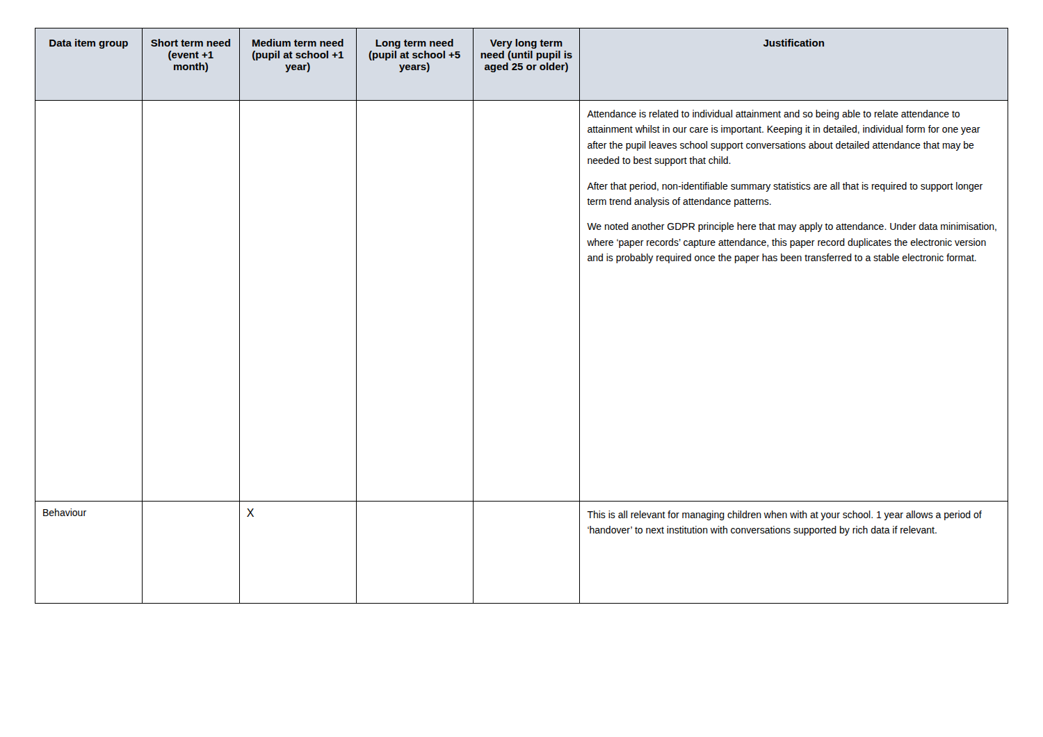| Data item group | Short term need (event +1 month) | Medium term need (pupil at school +1 year) | Long term need (pupil at school +5 years) | Very long term need (until pupil is aged 25 or older) | Justification |
| --- | --- | --- | --- | --- | --- |
| | | | | | Attendance is related to individual attainment and so being able to relate attendance to attainment whilst in our care is important. Keeping it in detailed, individual form for one year after the pupil leaves school support conversations about detailed attendance that may be needed to best support that child. After that period, non-identifiable summary statistics are all that is required to support longer term trend analysis of attendance patterns. We noted another GDPR principle here that may apply to attendance. Under data minimisation, where ‘paper records’ capture attendance, this paper record duplicates the electronic version and is probably required once the paper has been transferred to a stable electronic format. |
| Behaviour | | X | | | This is all relevant for managing children when with at your school. 1 year allows a period of ‘handover’ to next institution with conversations supported by rich data if relevant. |